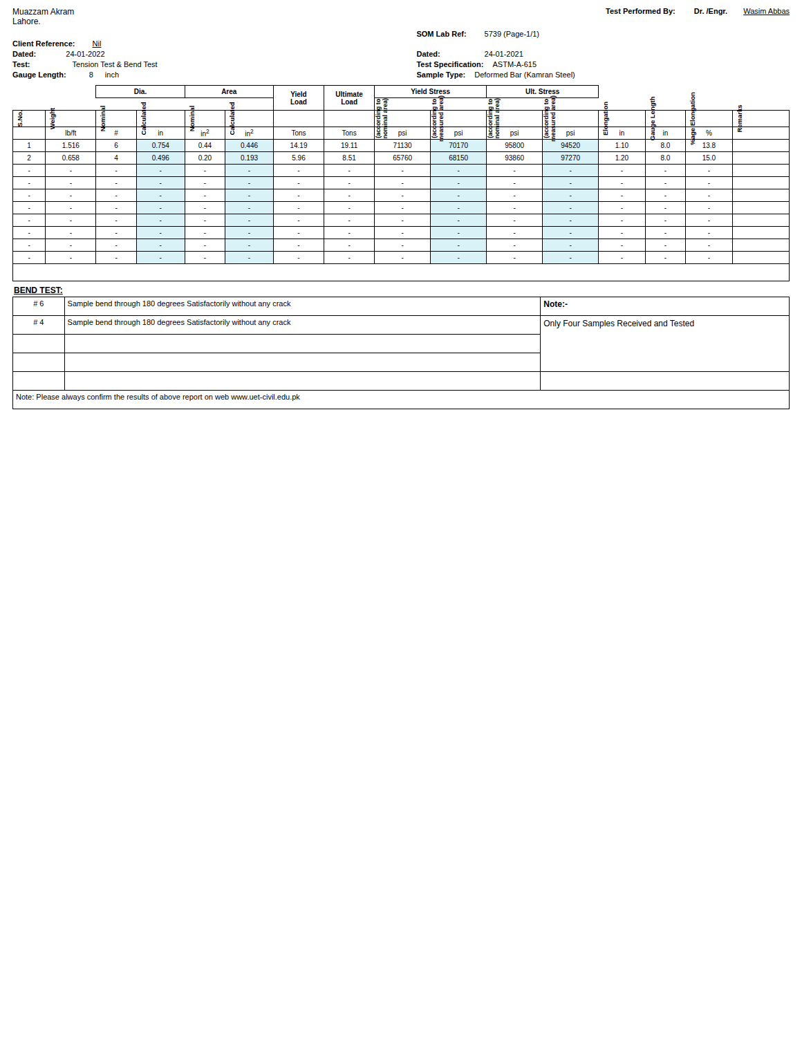| Muazzam Akram | Test Performed By: Dr. /Engr. Wasim Abbas |
| Lahore. | |
| | SOM Lab Ref: 5739 (Page-1/1) |
| Client Reference: Nil | |
| Dated: 24-01-2022 | Dated: 24-01-2021 |
| Test: Tension Test & Bend Test | Test Specification: ASTM-A-615 |
| Gauge Length: 8 inch | Sample Type: Deformed Bar (Kamran Steel) |
| | | Dia. | Area | Yield Load | Ultimate Load | Yield Stress | Ult. Stress | | | | |
| S.No. | Weight | Nominal | Calculated | Nominal | Calculated | | | (according to nominal area) | (according to measured area) | (according to nominal area) | (according to measured area) | Elongation | Gauge Length | %age Elongation | Remarks |
| | lb/ft | # | in | in 2 | in 2 | Tons | Tons | psi | psi | psi | psi | in | in | % | |
| 1 | 1.516 | 6 | 0.754 | 0.44 | 0.446 | 14.19 | 19.11 | 71130 | 70170 | 95800 | 94520 | 1.10 | 8.0 | 13.8 | |
| 2 | 0.658 | 4 | 0.496 | 0.20 | 0.193 | 5.96 | 8.51 | 65760 | 68150 | 93860 | 97270 | 1.20 | 8.0 | 15.0 | |
| - | - | - | - | - | - | - | - | - | - | - | - | - | - | - | |
| - | - | - | - | - | - | - | - | - | - | - | - | - | - | - | |
| - | - | - | - | - | - | - | - | - | - | - | - | - | - | - | |
| - | - | - | - | - | - | - | - | - | - | - | - | - | - | - | |
| - | - | - | - | - | - | - | - | - | - | - | - | - | - | - | |
| - | - | - | - | - | - | - | - | - | - | - | - | - | - | - | |
| - | - | - | - | - | - | - | - | - | - | - | - | - | - | - | |
| - | - | - | - | - | - | - | - | - | - | - | - | - | - | - | |
BEND TEST:
| # 6 | Sample bend through 180 degrees Satisfactorily without any crack | Note:- |
| # 4 | Sample bend through 180 degrees Satisfactorily without any crack | Only Four Samples Received and Tested |
| Note: Please always confirm the results of above report on web www.uet-civil.edu.pk |